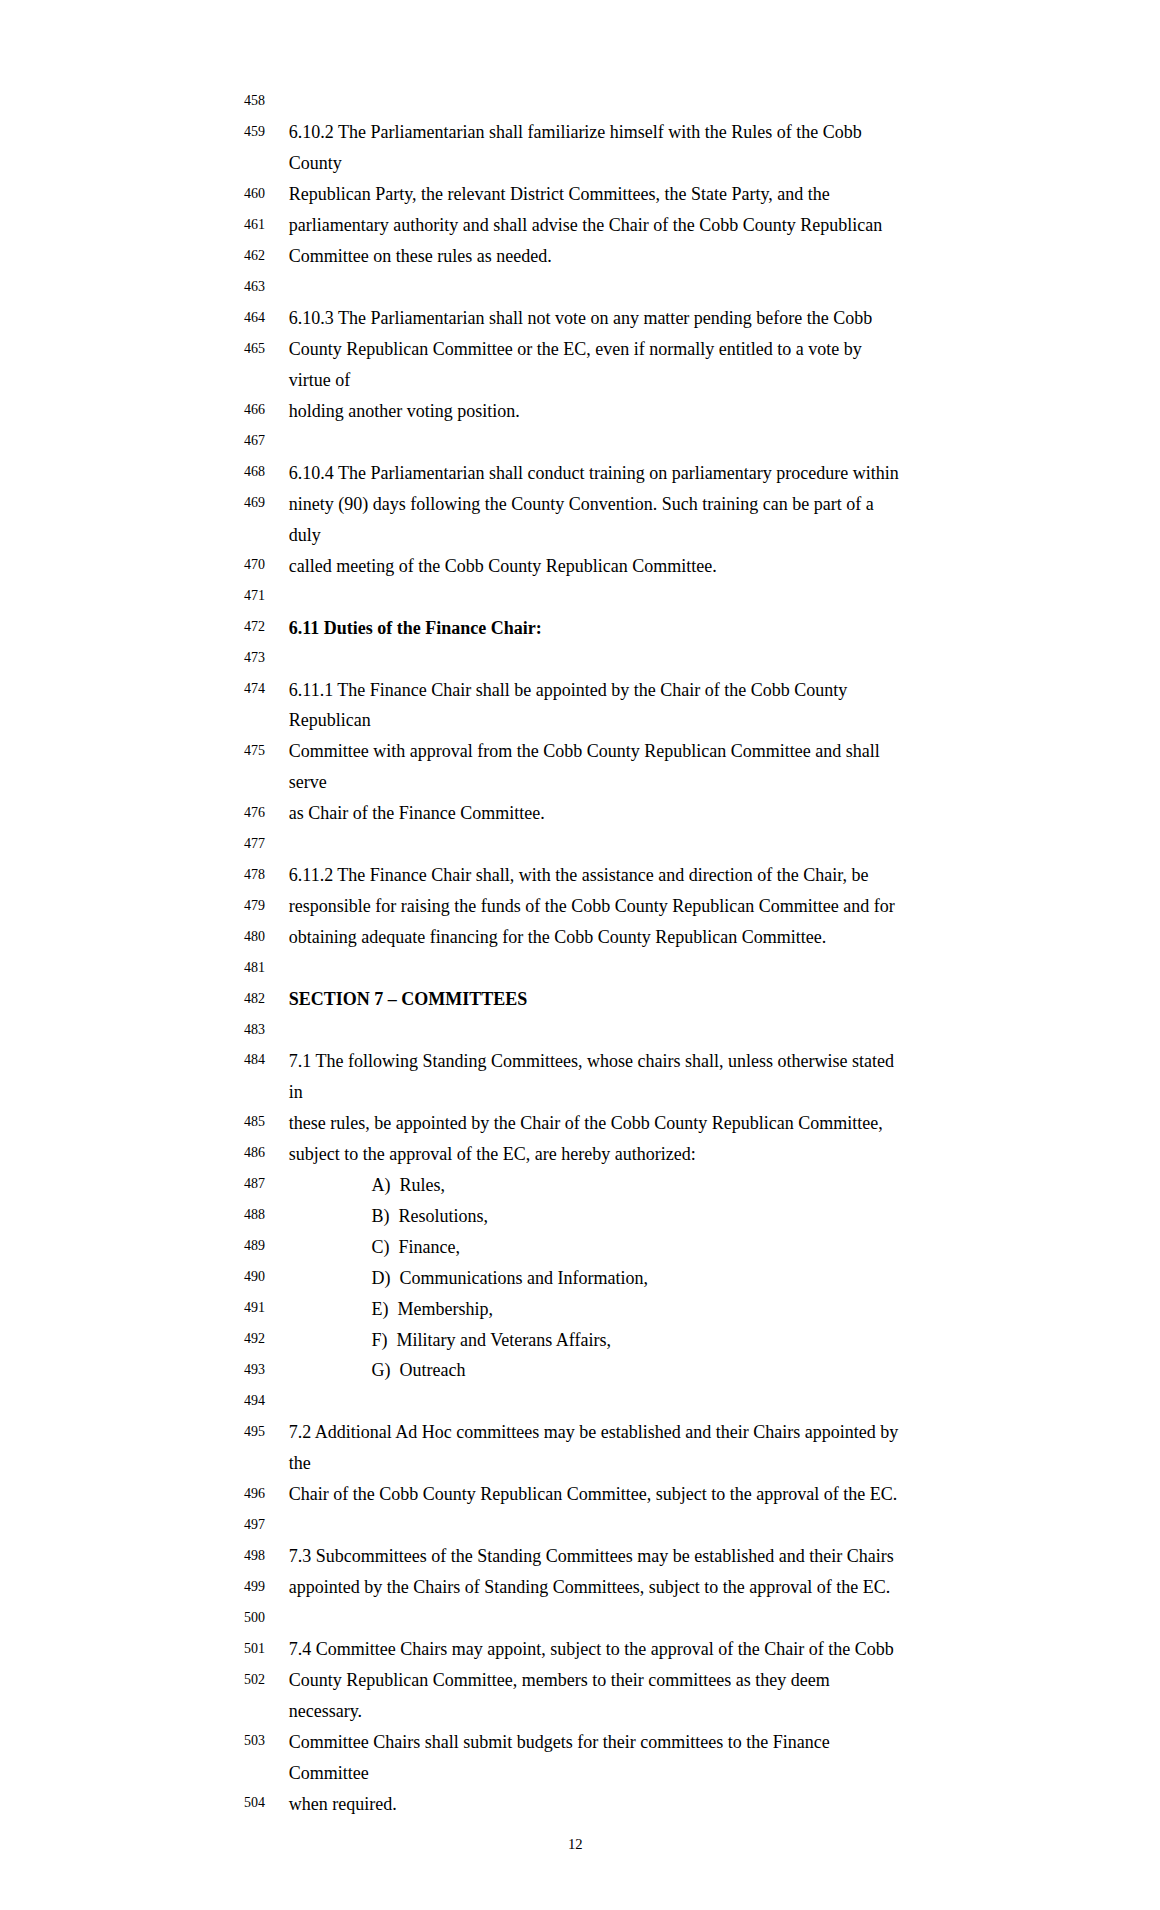458
459
6.10.2 The Parliamentarian shall familiarize himself with the Rules of the Cobb County
460
Republican Party, the relevant District Committees, the State Party, and the
461
parliamentary authority and shall advise the Chair of the Cobb County Republican
462
Committee on these rules as needed.
463
464
6.10.3 The Parliamentarian shall not vote on any matter pending before the Cobb
465
County Republican Committee or the EC, even if normally entitled to a vote by virtue of
466
holding another voting position.
467
468
6.10.4 The Parliamentarian shall conduct training on parliamentary procedure within
469
ninety (90) days following the County Convention. Such training can be part of a duly
470
called meeting of the Cobb County Republican Committee.
471
472
6.11 Duties of the Finance Chair:
473
474
6.11.1 The Finance Chair shall be appointed by the Chair of the Cobb County Republican
475
Committee with approval from the Cobb County Republican Committee and shall serve
476
as Chair of the Finance Committee.
477
478
6.11.2 The Finance Chair shall, with the assistance and direction of the Chair, be
479
responsible for raising the funds of the Cobb County Republican Committee and for
480
obtaining adequate financing for the Cobb County Republican Committee.
481
482
SECTION 7 – COMMITTEES
483
484
7.1 The following Standing Committees, whose chairs shall, unless otherwise stated in
485
these rules, be appointed by the Chair of the Cobb County Republican Committee,
486
subject to the approval of the EC, are hereby authorized:
487
A) Rules,
488
B) Resolutions,
489
C) Finance,
490
D) Communications and Information,
491
E) Membership,
492
F) Military and Veterans Affairs,
493
G) Outreach
494
495
7.2 Additional Ad Hoc committees may be established and their Chairs appointed by the
496
Chair of the Cobb County Republican Committee, subject to the approval of the EC.
497
498
7.3 Subcommittees of the Standing Committees may be established and their Chairs
499
appointed by the Chairs of Standing Committees, subject to the approval of the EC.
500
501
7.4 Committee Chairs may appoint, subject to the approval of the Chair of the Cobb
502
County Republican Committee, members to their committees as they deem necessary.
503
Committee Chairs shall submit budgets for their committees to the Finance Committee
504
when required.
12